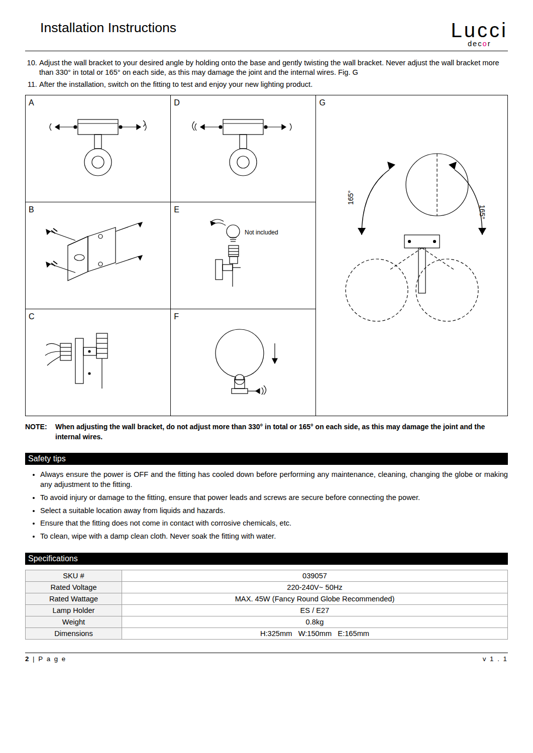Installation Instructions
Lucci
decor
Adjust the wall bracket to your desired angle by holding onto the base and gently twisting the wall bracket. Never adjust the wall bracket more than 330° in total or 165° on each side, as this may damage the joint and the internal wires. Fig. G
After the installation, switch on the fitting to test and enjoy your new lighting product.
| A | D | G 165° 165° |
| B | E Not included |
| C | F |
NOTE: When adjusting the wall bracket, do not adjust more than 330° in total or 165° on each side, as this may damage the joint and the internal wires.
Safety tips
Always ensure the power is OFF and the fitting has cooled down before performing any maintenance, cleaning, changing the globe or making any adjustment to the fitting.
To avoid injury or damage to the fitting, ensure that power leads and screws are secure before connecting the power.
Select a suitable location away from liquids and hazards.
Ensure that the fitting does not come in contact with corrosive chemicals, etc.
To clean, wipe with a damp clean cloth. Never soak the fitting with water.
Specifications
| SKU # | 039057 |
| Rated Voltage | 220-240V~ 50Hz |
| Rated Wattage | MAX. 45W (Fancy Round Globe Recommended) |
| Lamp Holder | ES / E27 |
| Weight | 0.8kg |
| Dimensions | H:325mm W:150mm E:165mm |
2 | P a g e
v 1 . 1